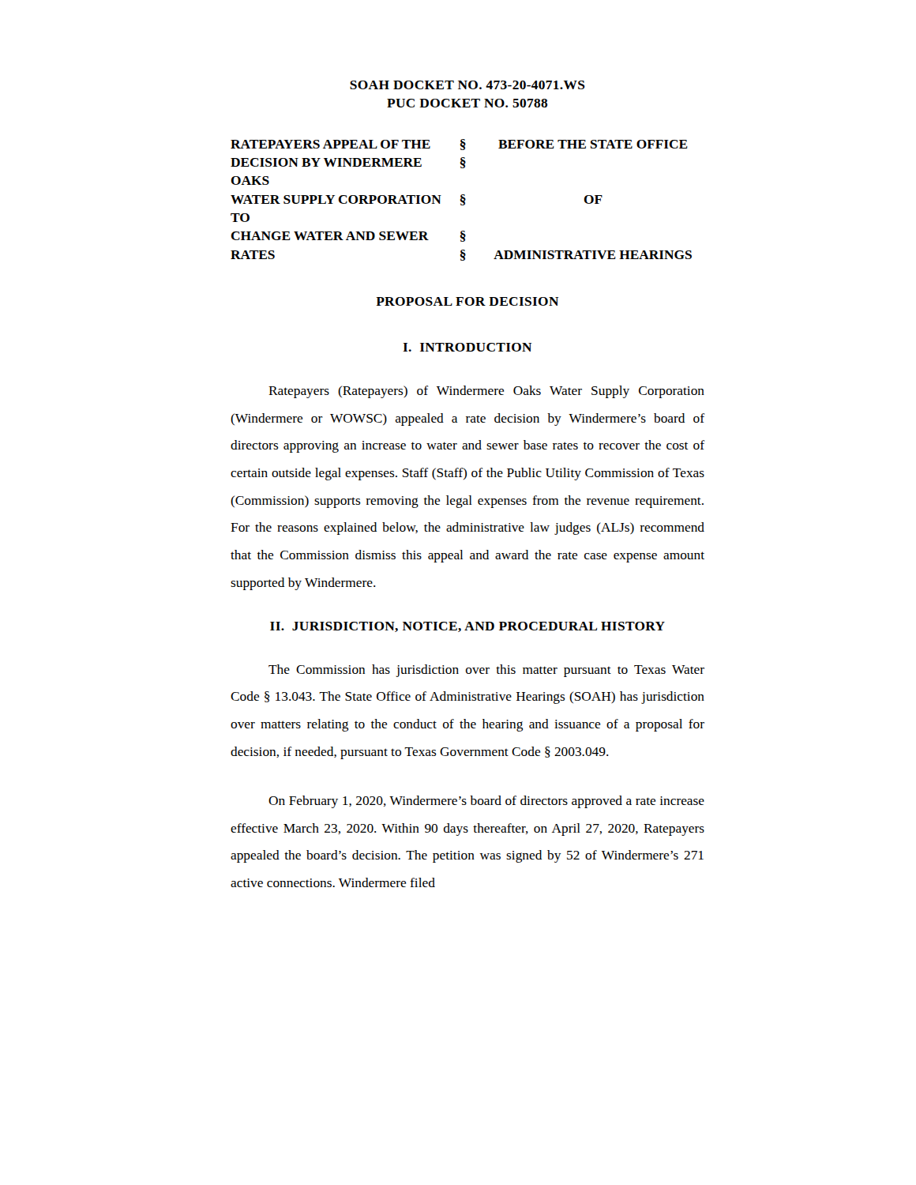SOAH DOCKET NO. 473-20-4071.WS
PUC DOCKET NO. 50788
| RATEPAYERS APPEAL OF THE | § | BEFORE THE STATE OFFICE |
| DECISION BY WINDERMERE OAKS | § | |
| WATER SUPPLY CORPORATION TO | § | OF |
| CHANGE WATER AND SEWER | § | |
| RATES | § | ADMINISTRATIVE HEARINGS |
PROPOSAL FOR DECISION
I. INTRODUCTION
Ratepayers (Ratepayers) of Windermere Oaks Water Supply Corporation (Windermere or WOWSC) appealed a rate decision by Windermere’s board of directors approving an increase to water and sewer base rates to recover the cost of certain outside legal expenses. Staff (Staff) of the Public Utility Commission of Texas (Commission) supports removing the legal expenses from the revenue requirement. For the reasons explained below, the administrative law judges (ALJs) recommend that the Commission dismiss this appeal and award the rate case expense amount supported by Windermere.
II. JURISDICTION, NOTICE, AND PROCEDURAL HISTORY
The Commission has jurisdiction over this matter pursuant to Texas Water Code § 13.043. The State Office of Administrative Hearings (SOAH) has jurisdiction over matters relating to the conduct of the hearing and issuance of a proposal for decision, if needed, pursuant to Texas Government Code § 2003.049.
On February 1, 2020, Windermere’s board of directors approved a rate increase effective March 23, 2020. Within 90 days thereafter, on April 27, 2020, Ratepayers appealed the board’s decision. The petition was signed by 52 of Windermere’s 271 active connections. Windermere filed